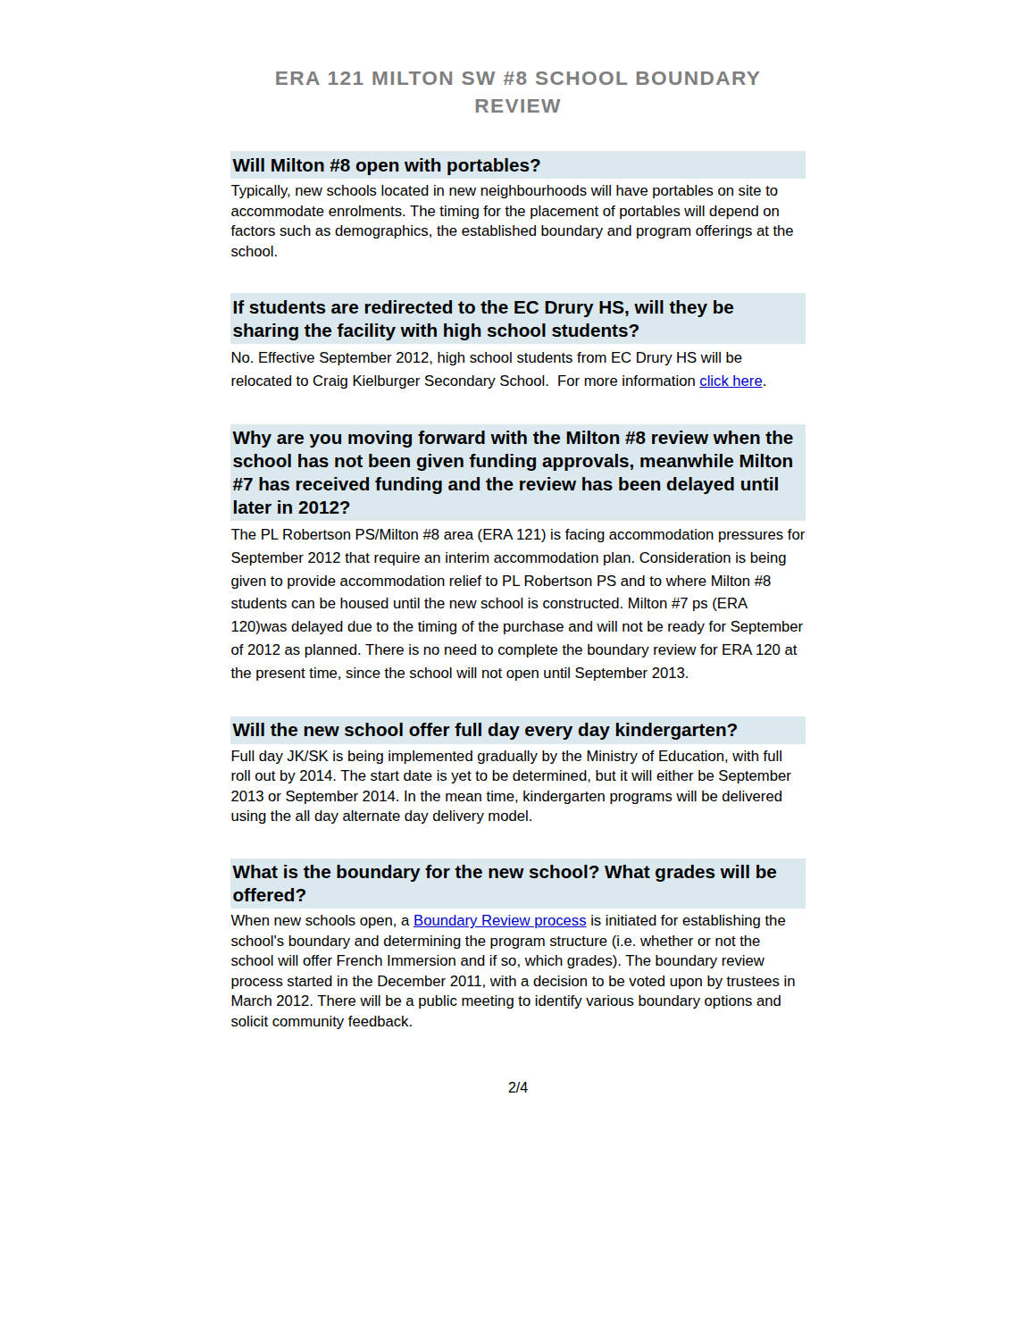ERA 121 Milton SW #8 School Boundary Review
Will Milton #8 open with portables?
Typically, new schools located in new neighbourhoods will have portables on site to accommodate enrolments. The timing for the placement of portables will depend on factors such as demographics, the established boundary and program offerings at the school.
If students are redirected to the EC Drury HS, will they be sharing the facility with high school students?
No. Effective September 2012, high school students from EC Drury HS will be relocated to Craig Kielburger Secondary School. For more information click here.
Why are you moving forward with the Milton #8 review when the school has not been given funding approvals, meanwhile Milton #7 has received funding and the review has been delayed until later in 2012?
The PL Robertson PS/Milton #8 area (ERA 121) is facing accommodation pressures for September 2012 that require an interim accommodation plan. Consideration is being given to provide accommodation relief to PL Robertson PS and to where Milton #8 students can be housed until the new school is constructed. Milton #7 ps (ERA 120)was delayed due to the timing of the purchase and will not be ready for September of 2012 as planned. There is no need to complete the boundary review for ERA 120 at the present time, since the school will not open until September 2013.
Will the new school offer full day every day kindergarten?
Full day JK/SK is being implemented gradually by the Ministry of Education, with full roll out by 2014. The start date is yet to be determined, but it will either be September 2013 or September 2014. In the mean time, kindergarten programs will be delivered using the all day alternate day delivery model.
What is the boundary for the new school? What grades will be offered?
When new schools open, a Boundary Review process is initiated for establishing the school's boundary and determining the program structure (i.e. whether or not the school will offer French Immersion and if so, which grades). The boundary review process started in the December 2011, with a decision to be voted upon by trustees in March 2012. There will be a public meeting to identify various boundary options and solicit community feedback.
2/4